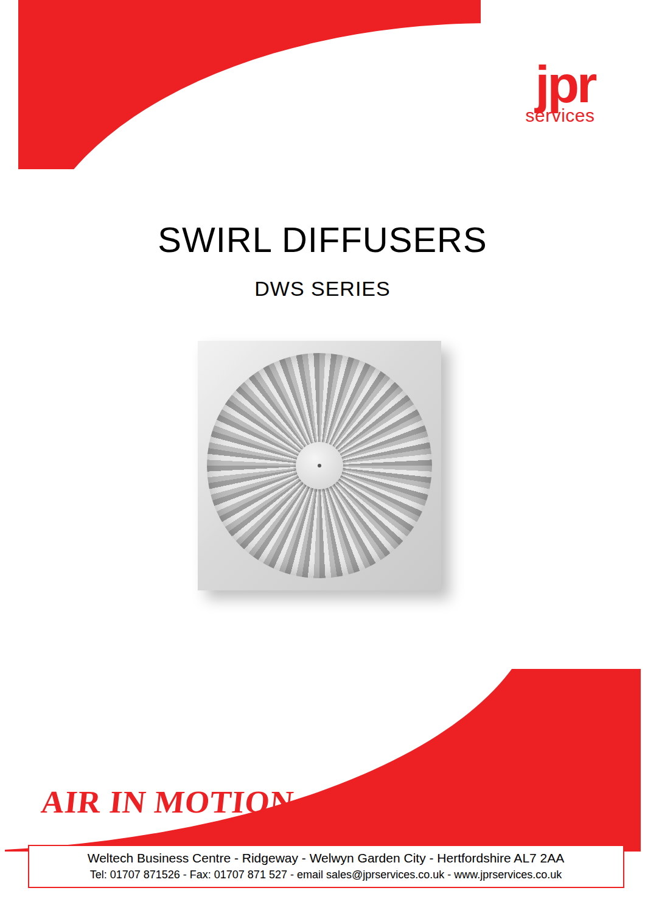jpr
services
SWIRL DIFFUSERS
DWS SERIES
Quality and efficiency without compromise
AIR IN MOTION
Weltech Business Centre - Ridgeway - Welwyn Garden City - Hertfordshire AL7 2AA
Tel: 01707 871526 - Fax: 01707 871 527 - email sales@jprservices.co.uk - www.jprservices.co.uk